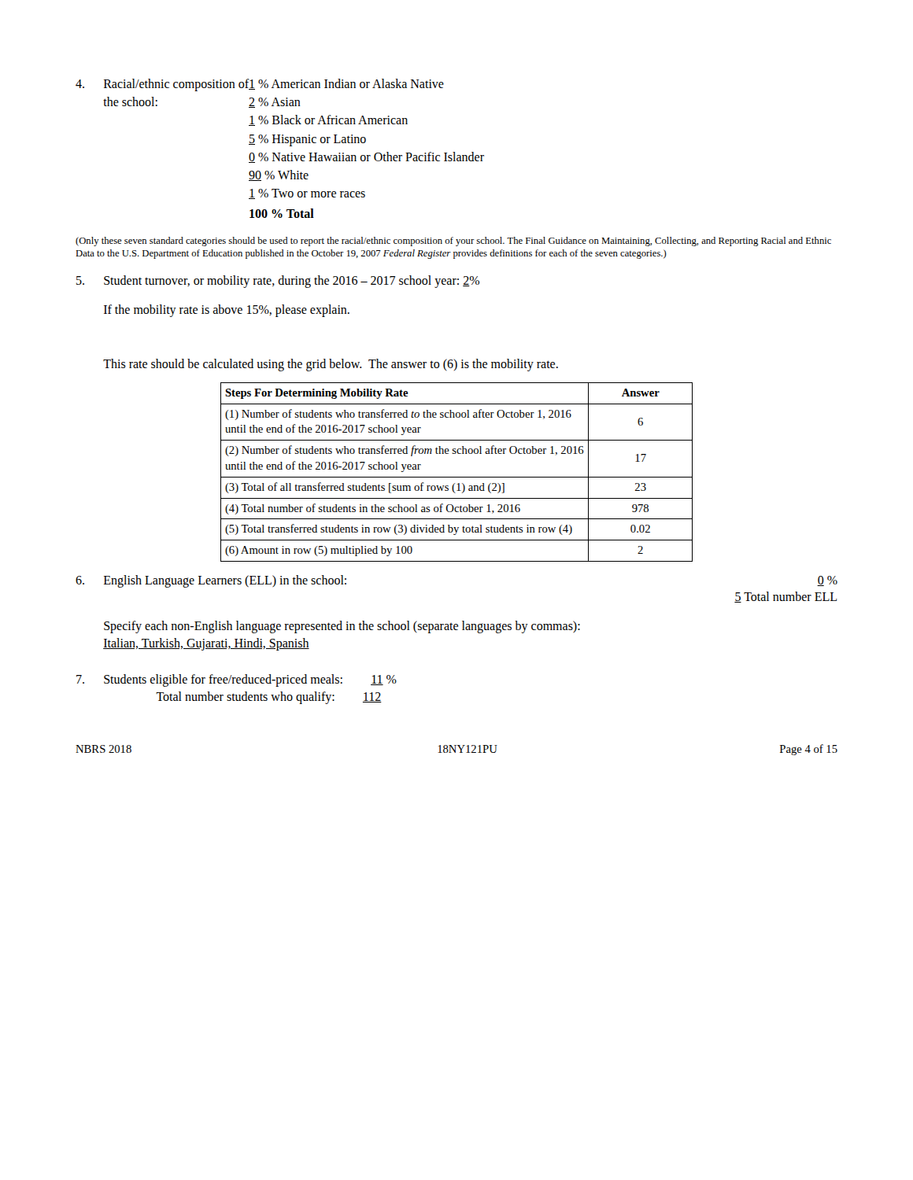4.
| Racial/ethnic composition of | 1 % American Indian or Alaska Native |
| the school: | 2 % Asian |
| | 1 % Black or African American |
| | 5 % Hispanic or Latino |
| | 0 % Native Hawaiian or Other Pacific Islander |
| | 90 % White |
| | 1 % Two or more races |
| | 100 % Total |
(Only these seven standard categories should be used to report the racial/ethnic composition of your school. The Final Guidance on Maintaining, Collecting, and Reporting Racial and Ethnic Data to the U.S. Department of Education published in the October 19, 2007 Federal Register provides definitions for each of the seven categories.)
5.
Student turnover, or mobility rate, during the 2016 – 2017 school year: 2%
If the mobility rate is above 15%, please explain.
This rate should be calculated using the grid below. The answer to (6) is the mobility rate.
| Steps For Determining Mobility Rate | Answer |
| --- | --- |
| (1) Number of students who transferred to the school after October 1, 2016 until the end of the 2016-2017 school year | 6 |
| (2) Number of students who transferred from the school after October 1, 2016 until the end of the 2016-2017 school year | 17 |
| (3) Total of all transferred students [sum of rows (1) and (2)] | 23 |
| (4) Total number of students in the school as of October 1, 2016 | 978 |
| (5) Total transferred students in row (3) divided by total students in row (4) | 0.02 |
| (6) Amount in row (5) multiplied by 100 | 2 |
6.
English Language Learners (ELL) in the school:
0 %
5 Total number ELL
Specify each non-English language represented in the school (separate languages by commas):
Italian, Turkish, Gujarati, Hindi, Spanish
7.
Students eligible for free/reduced-priced meals:
11 %
Total number students who qualify:
112
NBRS 2018
18NY121PU
Page 4 of 15